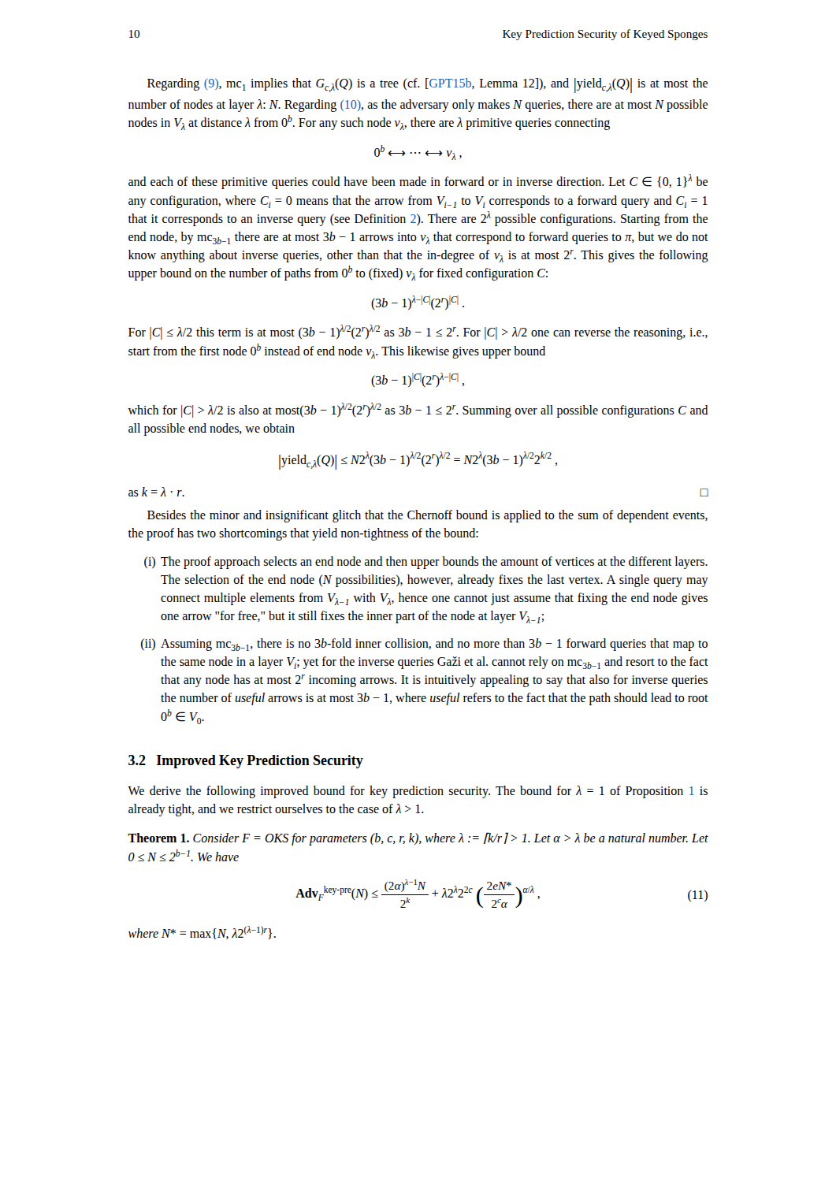10 Key Prediction Security of Keyed Sponges
Regarding (9), mc1 implies that Gc,λ(Q) is a tree (cf. [GPT15b, Lemma 12]), and |yieldc,λ(Q)| is at most the number of nodes at layer λ: N. Regarding (10), as the adversary only makes N queries, there are at most N possible nodes in Vλ at distance λ from 0b. For any such node vλ, there are λ primitive queries connecting
0b ⟷ ⋯ ⟷ vλ ,
and each of these primitive queries could have been made in forward or in inverse direction. Let C ∈ {0, 1}λ be any configuration, where Ci = 0 means that the arrow from Vi−1 to Vi corresponds to a forward query and Ci = 1 that it corresponds to an inverse query (see Definition 2). There are 2λ possible configurations. Starting from the end node, by mc3b−1 there are at most 3b − 1 arrows into vλ that correspond to forward queries to π, but we do not know anything about inverse queries, other than that the in-degree of vλ is at most 2r. This gives the following upper bound on the number of paths from 0b to (fixed) vλ for fixed configuration C:
(3b − 1)λ−|C|(2r)|C| .
For |C| ≤ λ/2 this term is at most (3b − 1)λ/2(2r)λ/2 as 3b − 1 ≤ 2r. For |C| > λ/2 one can reverse the reasoning, i.e., start from the first node 0b instead of end node vλ. This likewise gives upper bound
(3b − 1)|C|(2r)λ−|C| ,
which for |C| > λ/2 is also at most(3b − 1)λ/2(2r)λ/2 as 3b − 1 ≤ 2r. Summing over all possible configurations C and all possible end nodes, we obtain
|yieldc,λ(Q)| ≤ N2λ(3b − 1)λ/2(2r)λ/2 = N2λ(3b − 1)λ/22k/2 ,
as k = λ · r. □
Besides the minor and insignificant glitch that the Chernoff bound is applied to the sum of dependent events, the proof has two shortcomings that yield non-tightness of the bound:
(i) The proof approach selects an end node and then upper bounds the amount of vertices at the different layers. The selection of the end node (N possibilities), however, already fixes the last vertex. A single query may connect multiple elements from Vλ−1 with Vλ, hence one cannot just assume that fixing the end node gives one arrow "for free," but it still fixes the inner part of the node at layer Vλ−1;
(ii) Assuming mc3b−1, there is no 3b-fold inner collision, and no more than 3b − 1 forward queries that map to the same node in a layer Vi; yet for the inverse queries Gaži et al. cannot rely on mc3b−1 and resort to the fact that any node has at most 2r incoming arrows. It is intuitively appealing to say that also for inverse queries the number of useful arrows is at most 3b − 1, where useful refers to the fact that the path should lead to root 0b ∈ V0.
3.2 Improved Key Prediction Security
We derive the following improved bound for key prediction security. The bound for λ = 1 of Proposition 1 is already tight, and we restrict ourselves to the case of λ > 1.
Theorem 1. Consider F = OKS for parameters (b, c, r, k), where λ := ⌈k/r⌉ > 1. Let α > λ be a natural number. Let 0 ≤ N ≤ 2b−1. We have
AdvFkey-pre(N) ≤ (2α)λ−1N 2k + λ2λ22c (2eN*2cα)α/λ , (11)
where N* = max{N, λ2(λ−1)r}.